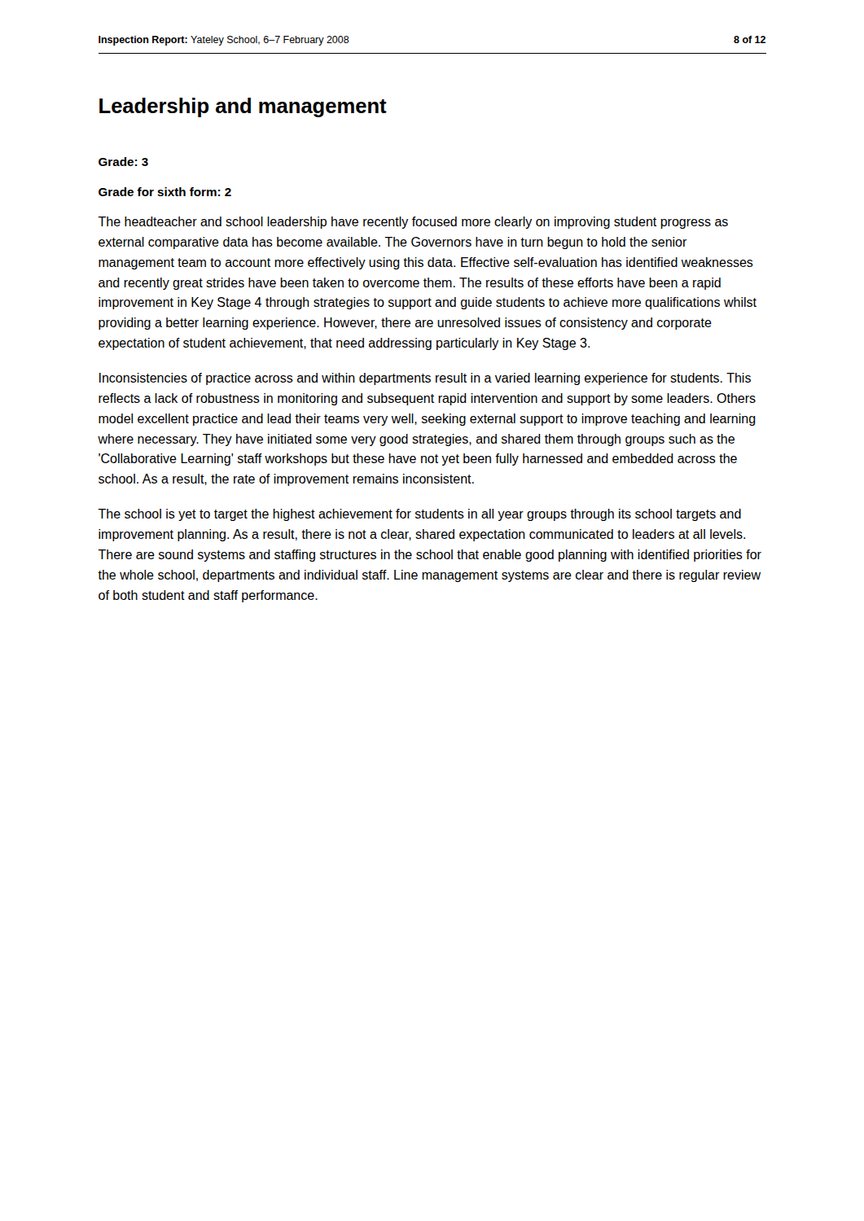Inspection Report: Yateley School, 6–7 February 2008 8 of 12
Leadership and management
Grade: 3
Grade for sixth form: 2
The headteacher and school leadership have recently focused more clearly on improving student progress as external comparative data has become available. The Governors have in turn begun to hold the senior management team to account more effectively using this data. Effective self-evaluation has identified weaknesses and recently great strides have been taken to overcome them. The results of these efforts have been a rapid improvement in Key Stage 4 through strategies to support and guide students to achieve more qualifications whilst providing a better learning experience. However, there are unresolved issues of consistency and corporate expectation of student achievement, that need addressing particularly in Key Stage 3.
Inconsistencies of practice across and within departments result in a varied learning experience for students. This reflects a lack of robustness in monitoring and subsequent rapid intervention and support by some leaders. Others model excellent practice and lead their teams very well, seeking external support to improve teaching and learning where necessary. They have initiated some very good strategies, and shared them through groups such as the 'Collaborative Learning' staff workshops but these have not yet been fully harnessed and embedded across the school. As a result, the rate of improvement remains inconsistent.
The school is yet to target the highest achievement for students in all year groups through its school targets and improvement planning. As a result, there is not a clear, shared expectation communicated to leaders at all levels. There are sound systems and staffing structures in the school that enable good planning with identified priorities for the whole school, departments and individual staff. Line management systems are clear and there is regular review of both student and staff performance.